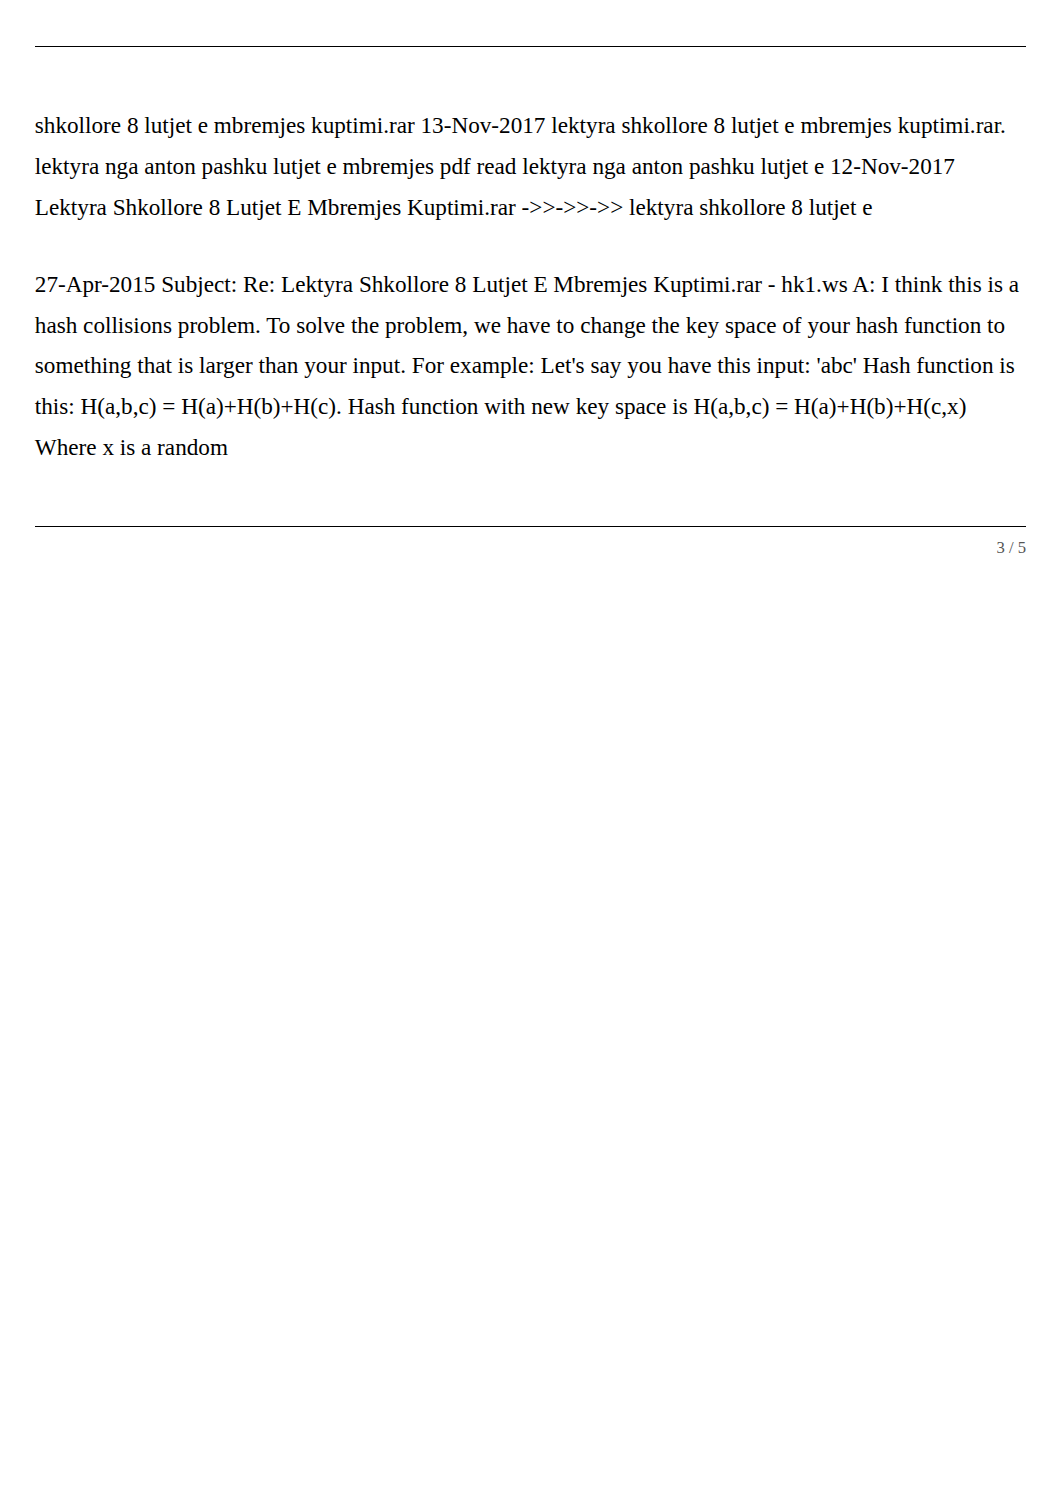shkollore 8 lutjet e mbremjes kuptimi.rar 13-Nov-2017 lektyra shkollore 8 lutjet e mbremjes kuptimi.rar. lektyra nga anton pashku lutjet e mbremjes pdf read lektyra nga anton pashku lutjet e 12-Nov-2017 Lektyra Shkollore 8 Lutjet E Mbremjes Kuptimi.rar ->>->>->> lektyra shkollore 8 lutjet e
27-Apr-2015 Subject: Re: Lektyra Shkollore 8 Lutjet E Mbremjes Kuptimi.rar - hk1.ws A: I think this is a hash collisions problem. To solve the problem, we have to change the key space of your hash function to something that is larger than your input. For example: Let's say you have this input: 'abc' Hash function is this: H(a,b,c) = H(a)+H(b)+H(c). Hash function with new key space is H(a,b,c) = H(a)+H(b)+H(c,x) Where x is a random
3 / 5